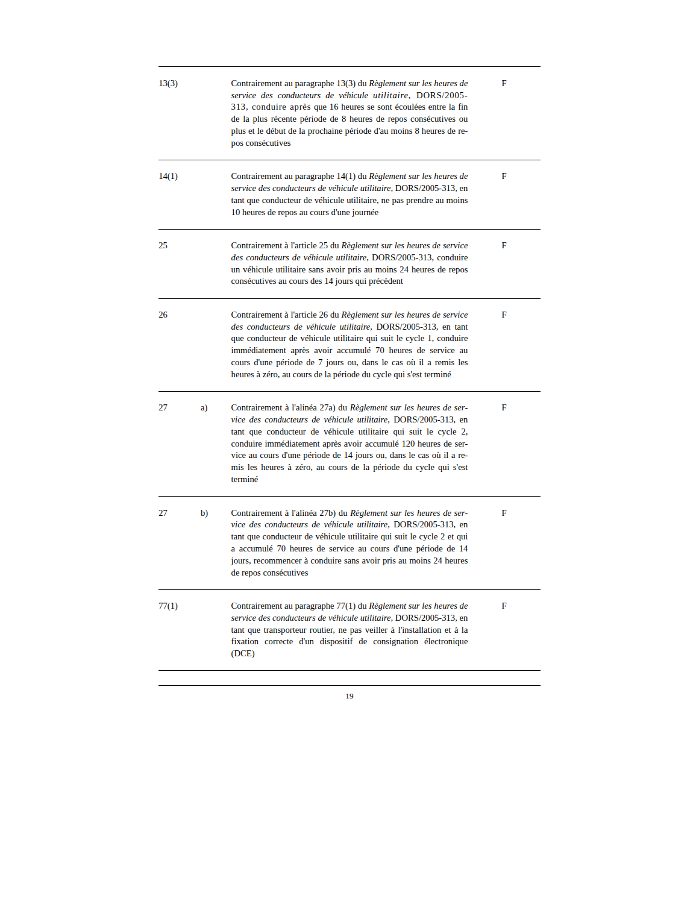| 13(3) | | Contrairement au paragraphe 13(3) du Règlement sur les heures de service des conducteurs de véhicule utilitaire , DORS/2005-313, conduire après que 16 heures se sont écoulées entre la fin de la plus récente période de 8 heures de repos consécutives ou plus et le début de la prochaine période d'au moins 8 heures de repos consécutives | F |
| 14(1) | | Contrairement au paragraphe 14(1) du Règlement sur les heures de service des conducteurs de véhicule utilitaire , DORS/2005-313, en tant que conducteur de véhicule utilitaire, ne pas prendre au moins 10 heures de repos au cours d'une journée | F |
| 25 | | Contrairement à l'article 25 du Règlement sur les heures de service des conducteurs de véhicule utilitaire , DORS/2005-313, conduire un véhicule utilitaire sans avoir pris au moins 24 heures de repos consécutives au cours des 14 jours qui précèdent | F |
| 26 | | Contrairement à l'article 26 du Règlement sur les heures de service des conducteurs de véhicule utilitaire , DORS/2005-313, en tant que conducteur de véhicule utilitaire qui suit le cycle 1, conduire immédiatement après avoir accumulé 70 heures de service au cours d'une période de 7 jours ou, dans le cas où il a remis les heures à zéro, au cours de la période du cycle qui s'est terminé | F |
| 27 | a) | Contrairement à l'alinéa 27a) du Règlement sur les heures de service des conducteurs de véhicule utilitaire , DORS/2005-313, en tant que conducteur de véhicule utilitaire qui suit le cycle 2, conduire immédiatement après avoir accumulé 120 heures de service au cours d'une période de 14 jours ou, dans le cas où il a remis les heures à zéro, au cours de la période du cycle qui s'est terminé | F |
| 27 | b) | Contrairement à l'alinéa 27b) du Règlement sur les heures de service des conducteurs de véhicule utilitaire , DORS/2005-313, en tant que conducteur de véhicule utilitaire qui suit le cycle 2 et qui a accumulé 70 heures de service au cours d'une période de 14 jours, recommencer à conduire sans avoir pris au moins 24 heures de repos consécutives | F |
| 77(1) | | Contrairement au paragraphe 77(1) du Règlement sur les heures de service des conducteurs de véhicule utilitaire , DORS/2005-313, en tant que transporteur routier, ne pas veiller à l'installation et à la fixation correcte d'un dispositif de consignation électronique (DCE) | F |
19